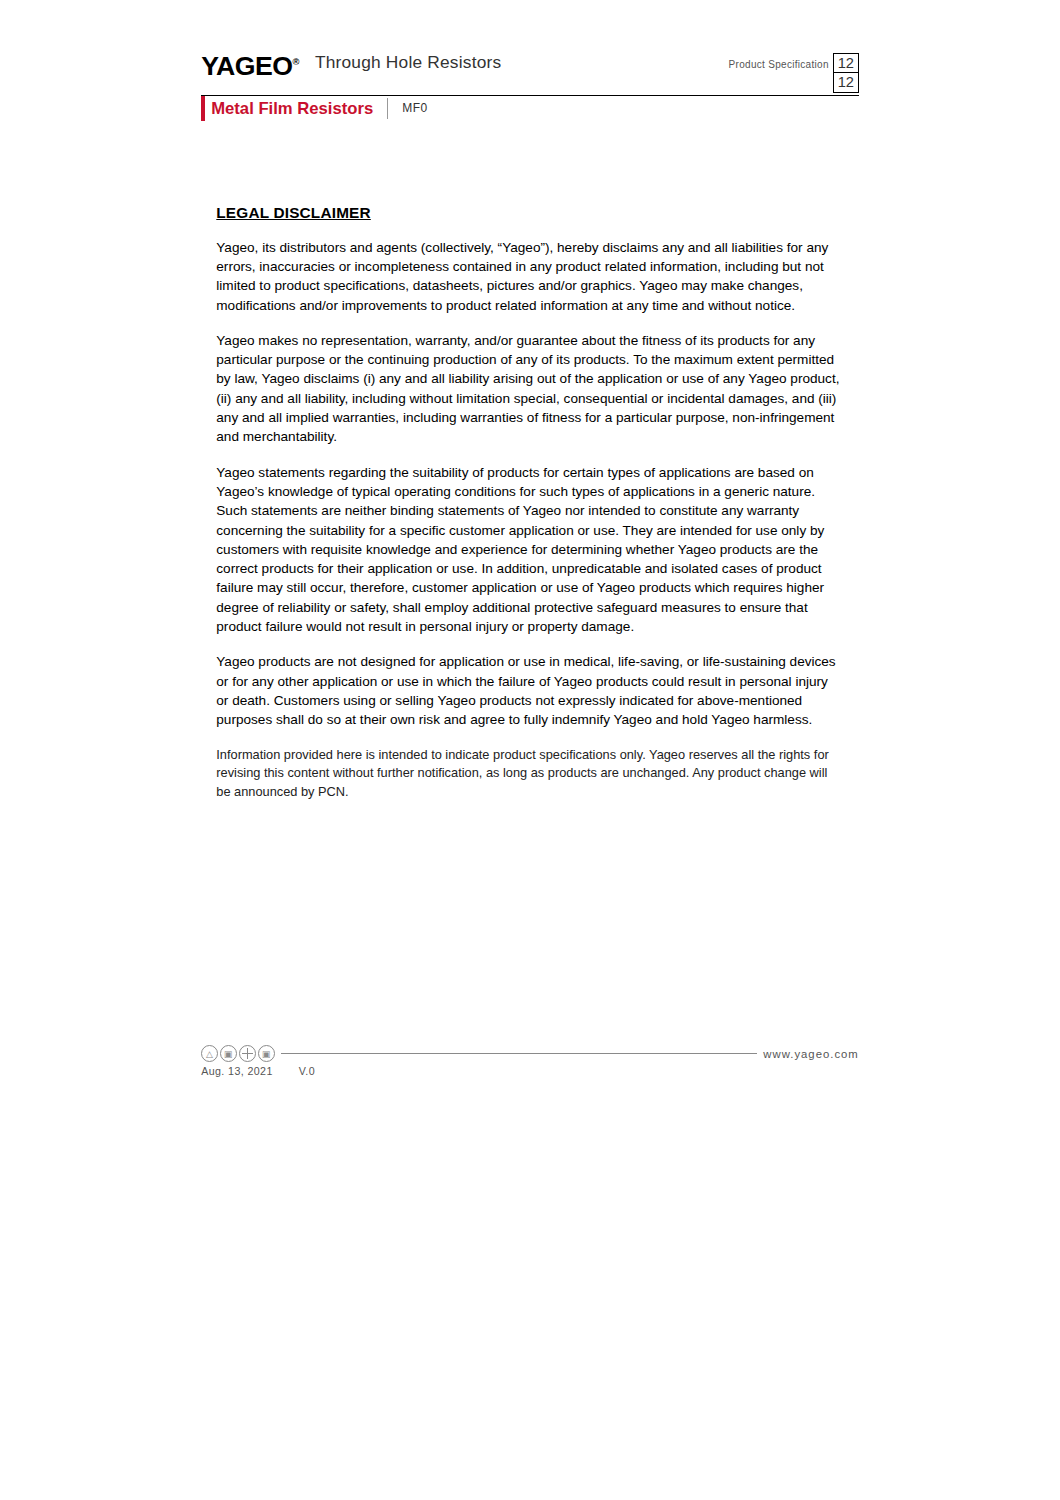YAGEO®
Through Hole Resistors
Product Specification
12
12
Metal Film Resistors
MF0
LEGAL DISCLAIMER
Yageo, its distributors and agents (collectively, “Yageo”), hereby disclaims any and all liabilities for any errors, inaccuracies or incompleteness contained in any product related information, including but not limited to product specifications, datasheets, pictures and/or graphics. Yageo may make changes, modifications and/or improvements to product related information at any time and without notice.
Yageo makes no representation, warranty, and/or guarantee about the fitness of its products for any particular purpose or the continuing production of any of its products. To the maximum extent permitted by law, Yageo disclaims (i) any and all liability arising out of the application or use of any Yageo product, (ii) any and all liability, including without limitation special, consequential or incidental damages, and (iii) any and all implied warranties, including warranties of fitness for a particular purpose, non-infringement and merchantability.
Yageo statements regarding the suitability of products for certain types of applications are based on Yageo’s knowledge of typical operating conditions for such types of applications in a generic nature. Such statements are neither binding statements of Yageo nor intended to constitute any warranty concerning the suitability for a specific customer application or use. They are intended for use only by customers with requisite knowledge and experience for determining whether Yageo products are the correct products for their application or use. In addition, unpredicatable and isolated cases of product failure may still occur, therefore, customer application or use of Yageo products which requires higher degree of reliability or safety, shall employ additional protective safeguard measures to ensure that product failure would not result in personal injury or property damage.
Yageo products are not designed for application or use in medical, life-saving, or life-sustaining devices or for any other application or use in which the failure of Yageo products could result in personal injury or death. Customers using or selling Yageo products not expressly indicated for above-mentioned purposes shall do so at their own risk and agree to fully indemnify Yageo and hold Yageo harmless.
Information provided here is intended to indicate product specifications only. Yageo reserves all the rights for revising this content without further notification, as long as products are unchanged. Any product change will be announced by PCN.
△ ▣ ▣
www.yageo.com
Aug. 13, 2021V.0